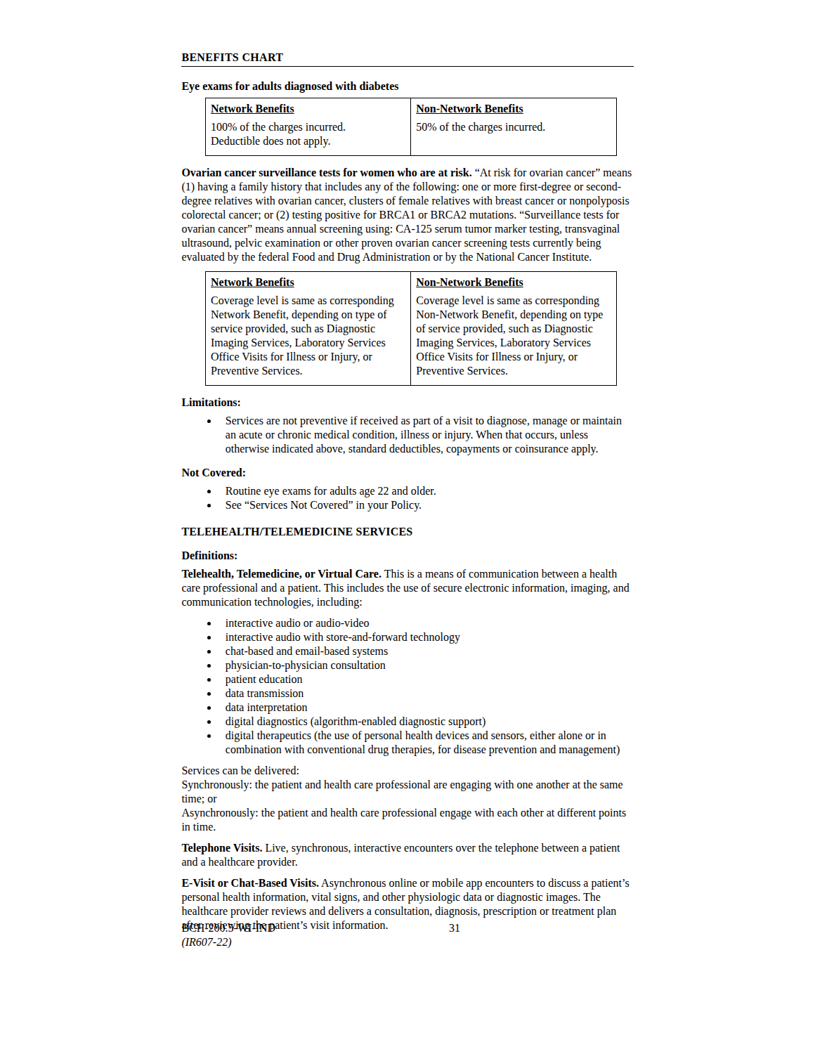BENEFITS CHART
Eye exams for adults diagnosed with diabetes
| Network Benefits 100% of the charges incurred. Deductible does not apply. | Non-Network Benefits 50% of the charges incurred. |
Ovarian cancer surveillance tests for women who are at risk. “At risk for ovarian cancer” means (1) having a family history that includes any of the following: one or more first-degree or second-degree relatives with ovarian cancer, clusters of female relatives with breast cancer or nonpolyposis colorectal cancer; or (2) testing positive for BRCA1 or BRCA2 mutations. “Surveillance tests for ovarian cancer” means annual screening using: CA-125 serum tumor marker testing, transvaginal ultrasound, pelvic examination or other proven ovarian cancer screening tests currently being evaluated by the federal Food and Drug Administration or by the National Cancer Institute.
| Network Benefits Coverage level is same as corresponding Network Benefit, depending on type of service provided, such as Diagnostic Imaging Services, Laboratory Services Office Visits for Illness or Injury, or Preventive Services. | Non-Network Benefits Coverage level is same as corresponding Non-Network Benefit, depending on type of service provided, such as Diagnostic Imaging Services, Laboratory Services Office Visits for Illness or Injury, or Preventive Services. |
Limitations:
Services are not preventive if received as part of a visit to diagnose, manage or maintain an acute or chronic medical condition, illness or injury. When that occurs, unless otherwise indicated above, standard deductibles, copayments or coinsurance apply.
Not Covered:
Routine eye exams for adults age 22 and older.
See “Services Not Covered” in your Policy.
TELEHEALTH/TELEMEDICINE SERVICES
Definitions:
Telehealth, Telemedicine, or Virtual Care. This is a means of communication between a health care professional and a patient. This includes the use of secure electronic information, imaging, and communication technologies, including:
interactive audio or audio-video
interactive audio with store-and-forward technology
chat-based and email-based systems
physician-to-physician consultation
patient education
data transmission
data interpretation
digital diagnostics (algorithm-enabled diagnostic support)
digital therapeutics (the use of personal health devices and sensors, either alone or in combination with conventional drug therapies, for disease prevention and management)
Services can be delivered:
Synchronously: the patient and health care professional are engaging with one another at the same time; or
Asynchronously: the patient and health care professional engage with each other at different points in time.
Telephone Visits. Live, synchronous, interactive encounters over the telephone between a patient and a healthcare provider.
E-Visit or Chat-Based Visits. Asynchronous online or mobile app encounters to discuss a patient’s personal health information, vital signs, and other physiologic data or diagnostic images. The healthcare provider reviews and delivers a consultation, diagnosis, prescription or treatment plan after reviewing the patient’s visit information.
BCH-200.5-WI-IND
(IR607-22)
31